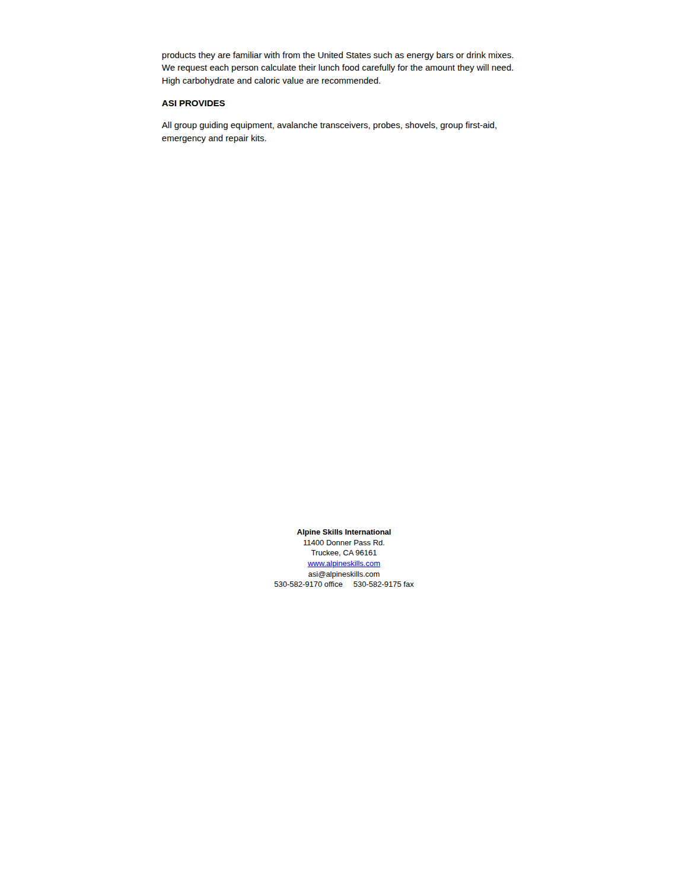products they are familiar with from the United States such as energy bars or drink mixes. We request each person calculate their lunch food carefully for the amount they will need. High carbohydrate and caloric value are recommended.
ASI PROVIDES
All group guiding equipment, avalanche transceivers, probes, shovels, group first-aid, emergency and repair kits.
Alpine Skills International
11400 Donner Pass Rd.
Truckee, CA 96161
www.alpineskills.com
asi@alpineskills.com
530-582-9170 office 530-582-9175 fax